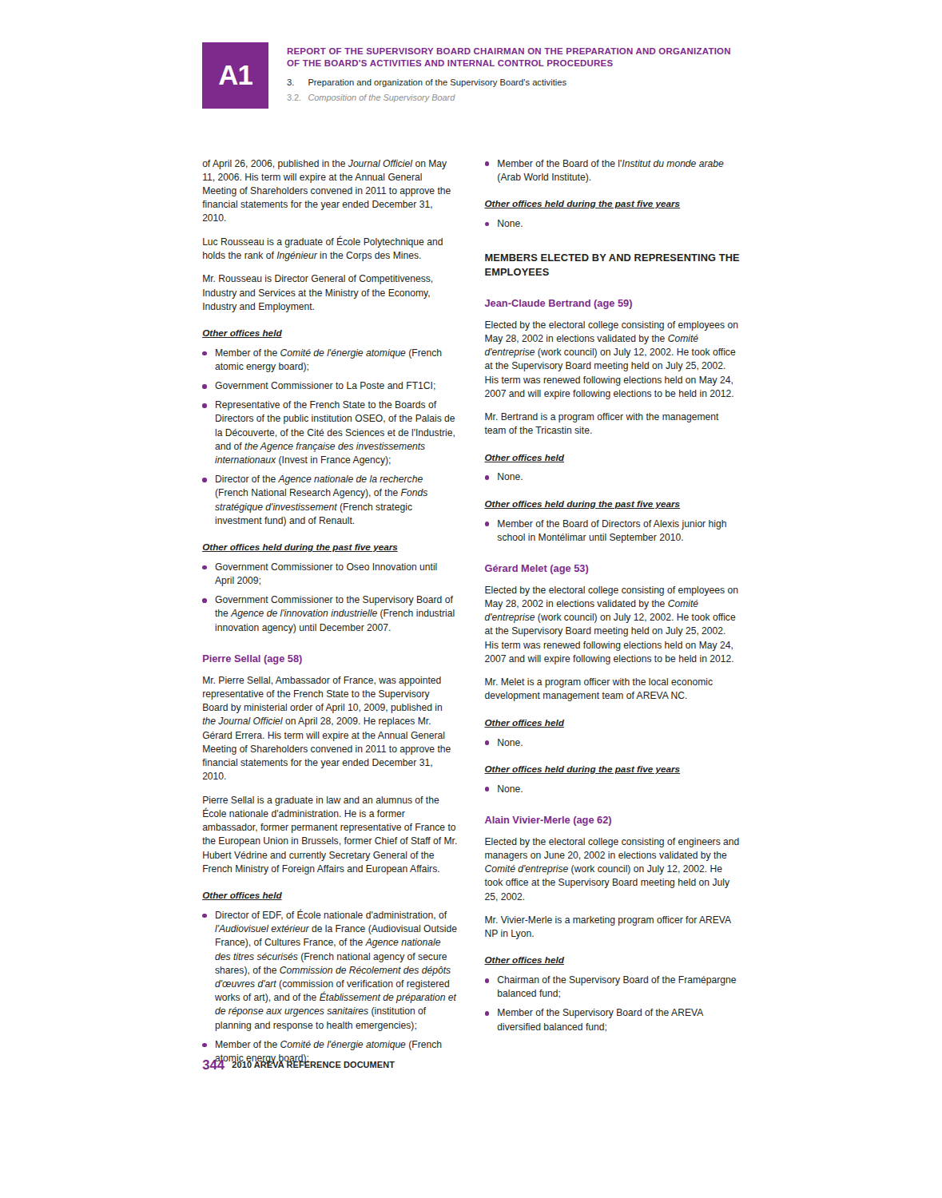A1
Report of the Supervisory Board Chairman on the preparation and organization
of the Board's activities and internal control procedures
3. Preparation and organization of the Supervisory Board's activities
3.2. Composition of the Supervisory Board
of April 26, 2006, published in the Journal Officiel on May 11, 2006. His term will expire at the Annual General Meeting of Shareholders convened in 2011 to approve the financial statements for the year ended December 31, 2010.
Luc Rousseau is a graduate of École Polytechnique and holds the rank of Ingénieur in the Corps des Mines.
Mr. Rousseau is Director General of Competitiveness, Industry and Services at the Ministry of the Economy, Industry and Employment.
Other offices held
Member of the Comité de l'énergie atomique (French atomic energy board);
Government Commissioner to La Poste and FT1CI;
Representative of the French State to the Boards of Directors of the public institution OSEO, of the Palais de la Découverte, of the Cité des Sciences et de l'Industrie, and of the Agence française des investissements internationaux (Invest in France Agency);
Director of the Agence nationale de la recherche (French National Research Agency), of the Fonds stratégique d'investissement (French strategic investment fund) and of Renault.
Other offices held during the past five years
Government Commissioner to Oseo Innovation until April 2009;
Government Commissioner to the Supervisory Board of the Agence de l'innovation industrielle (French industrial innovation agency) until December 2007.
Pierre Sellal (age 58)
Mr. Pierre Sellal, Ambassador of France, was appointed representative of the French State to the Supervisory Board by ministerial order of April 10, 2009, published in the Journal Officiel on April 28, 2009. He replaces Mr. Gérard Errera. His term will expire at the Annual General Meeting of Shareholders convened in 2011 to approve the financial statements for the year ended December 31, 2010.
Pierre Sellal is a graduate in law and an alumnus of the École nationale d'administration. He is a former ambassador, former permanent representative of France to the European Union in Brussels, former Chief of Staff of Mr. Hubert Védrine and currently Secretary General of the French Ministry of Foreign Affairs and European Affairs.
Other offices held
Director of EDF, of École nationale d'administration, of l'Audiovisuel extérieur de la France (Audiovisual Outside France), of Cultures France, of the Agence nationale des titres sécurisés (French national agency of secure shares), of the Commission de Récolement des dépôts d'œuvres d'art (commission of verification of registered works of art), and of the Établissement de préparation et de réponse aux urgences sanitaires (institution of planning and response to health emergencies);
Member of the Comité de l'énergie atomique (French atomic energy board);
Member of the Board of the l'Institut du monde arabe (Arab World Institute).
Other offices held during the past five years
None.
Members elected by and representing the employees
Jean-Claude Bertrand (age 59)
Elected by the electoral college consisting of employees on May 28, 2002 in elections validated by the Comité d'entreprise (work council) on July 12, 2002. He took office at the Supervisory Board meeting held on July 25, 2002. His term was renewed following elections held on May 24, 2007 and will expire following elections to be held in 2012.
Mr. Bertrand is a program officer with the management team of the Tricastin site.
Other offices held
None.
Other offices held during the past five years
Member of the Board of Directors of Alexis junior high school in Montélimar until September 2010.
Gérard Melet (age 53)
Elected by the electoral college consisting of employees on May 28, 2002 in elections validated by the Comité d'entreprise (work council) on July 12, 2002. He took office at the Supervisory Board meeting held on July 25, 2002. His term was renewed following elections held on May 24, 2007 and will expire following elections to be held in 2012.
Mr. Melet is a program officer with the local economic development management team of AREVA NC.
Other offices held
None.
Other offices held during the past five years
None.
Alain Vivier-Merle (age 62)
Elected by the electoral college consisting of engineers and managers on June 20, 2002 in elections validated by the Comité d'entreprise (work council) on July 12, 2002. He took office at the Supervisory Board meeting held on July 25, 2002.
Mr. Vivier-Merle is a marketing program officer for AREVA NP in Lyon.
Other offices held
Chairman of the Supervisory Board of the Framépargne balanced fund;
Member of the Supervisory Board of the AREVA diversified balanced fund;
3442010 AREVA REFERENCE DOCUMENT